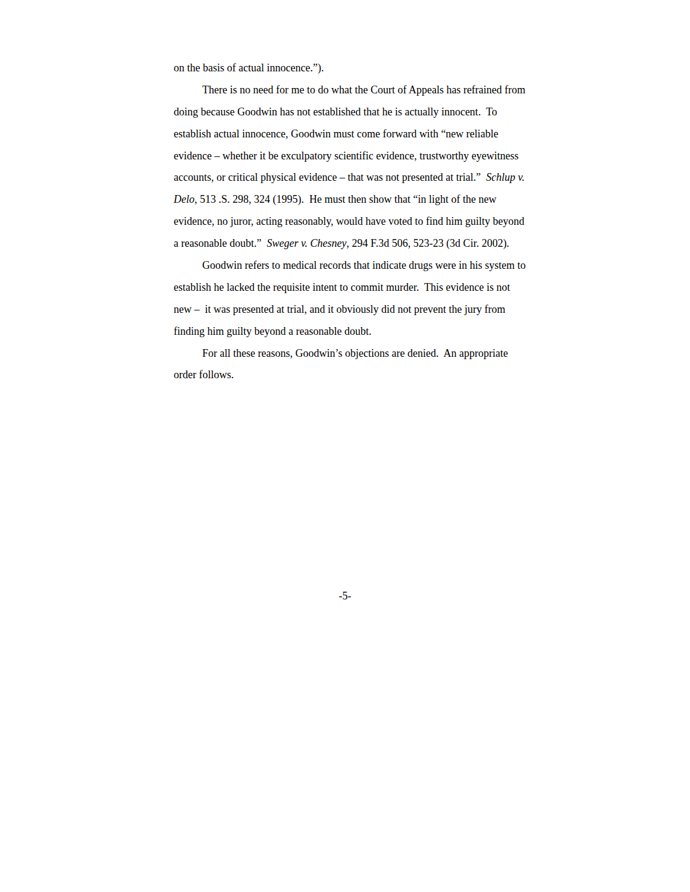on the basis of actual innocence.”).
There is no need for me to do what the Court of Appeals has refrained from doing because Goodwin has not established that he is actually innocent. To establish actual innocence, Goodwin must come forward with “new reliable evidence – whether it be exculpatory scientific evidence, trustworthy eyewitness accounts, or critical physical evidence – that was not presented at trial.” Schlup v. Delo, 513 .S. 298, 324 (1995). He must then show that “in light of the new evidence, no juror, acting reasonably, would have voted to find him guilty beyond a reasonable doubt.” Sweger v. Chesney, 294 F.3d 506, 523-23 (3d Cir. 2002).
Goodwin refers to medical records that indicate drugs were in his system to establish he lacked the requisite intent to commit murder. This evidence is not new – it was presented at trial, and it obviously did not prevent the jury from finding him guilty beyond a reasonable doubt.
For all these reasons, Goodwin’s objections are denied. An appropriate order follows.
-5-